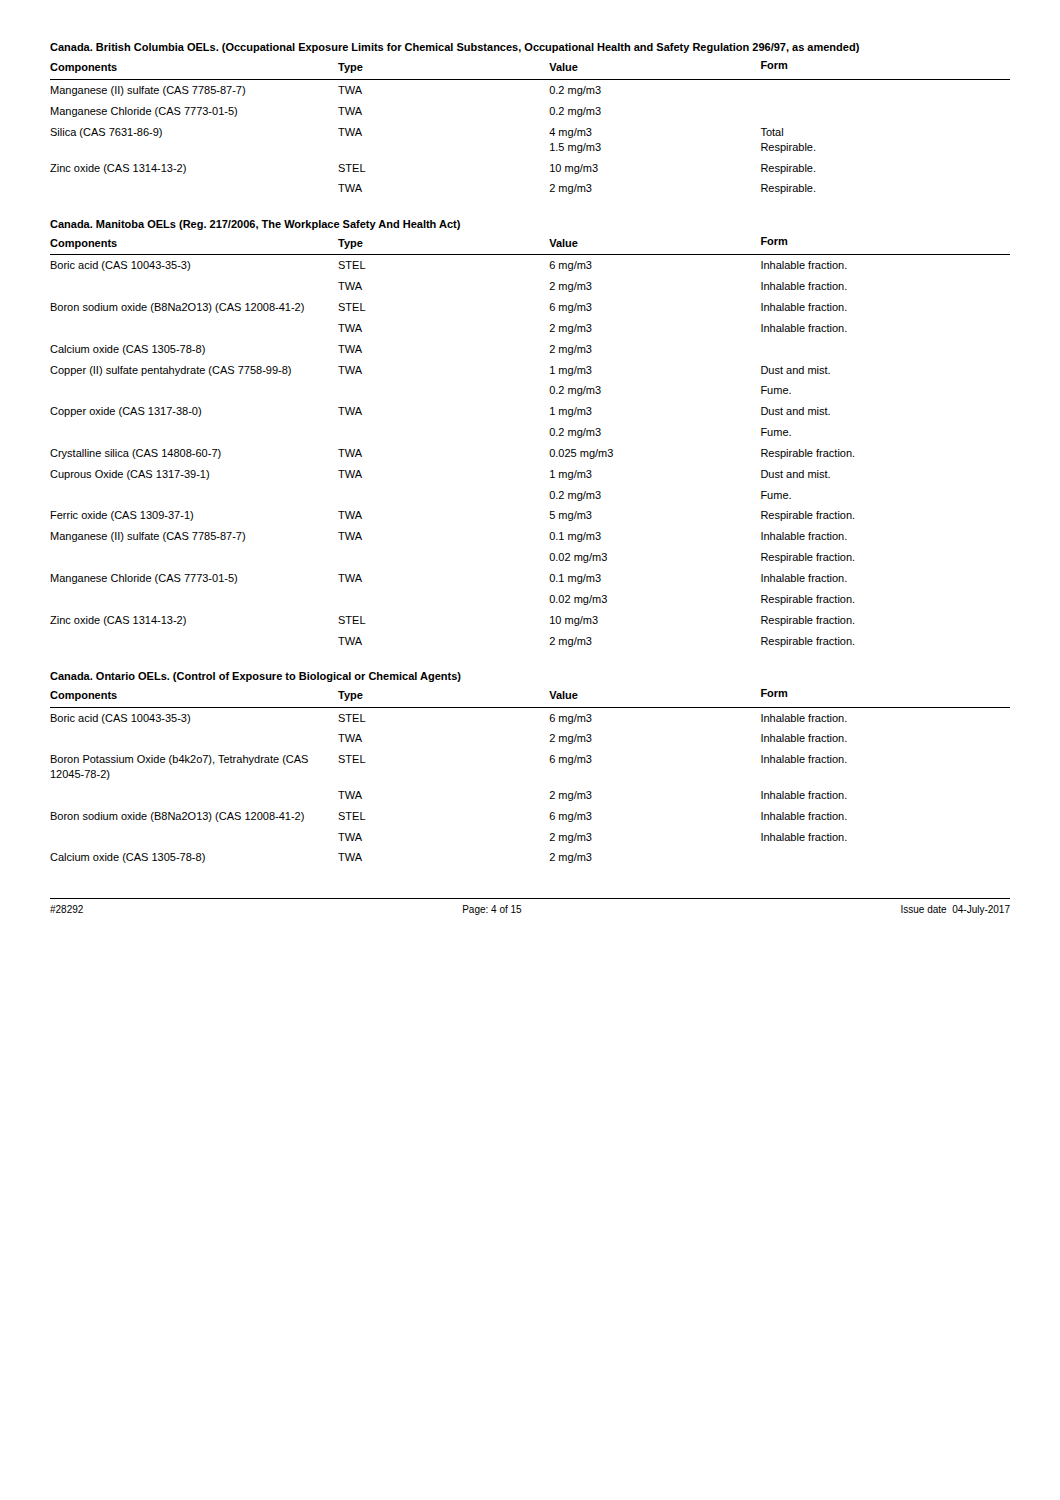Canada. British Columbia OELs. (Occupational Exposure Limits for Chemical Substances, Occupational Health and Safety Regulation 296/97, as amended)
| Components | Type | Value | Form |
| --- | --- | --- | --- |
| Manganese (II) sulfate (CAS 7785-87-7) | TWA | 0.2 mg/m3 | |
| Manganese Chloride (CAS 7773-01-5) | TWA | 0.2 mg/m3 | |
| Silica (CAS 7631-86-9) | TWA | 4 mg/m3 1.5 mg/m3 | Total Respirable. |
| Zinc oxide (CAS 1314-13-2) | STEL | 10 mg/m3 | Respirable. |
| | TWA | 2 mg/m3 | Respirable. |
Canada. Manitoba OELs (Reg. 217/2006, The Workplace Safety And Health Act)
| Components | Type | Value | Form |
| --- | --- | --- | --- |
| Boric acid (CAS 10043-35-3) | STEL | 6 mg/m3 | Inhalable fraction. |
| | TWA | 2 mg/m3 | Inhalable fraction. |
| Boron sodium oxide (B8Na2O13) (CAS 12008-41-2) | STEL | 6 mg/m3 | Inhalable fraction. |
| | TWA | 2 mg/m3 | Inhalable fraction. |
| Calcium oxide (CAS 1305-78-8) | TWA | 2 mg/m3 | |
| Copper (II) sulfate pentahydrate (CAS 7758-99-8) | TWA | 1 mg/m3 | Dust and mist. |
| | | 0.2 mg/m3 | Fume. |
| Copper oxide (CAS 1317-38-0) | TWA | 1 mg/m3 | Dust and mist. |
| | | 0.2 mg/m3 | Fume. |
| Crystalline silica (CAS 14808-60-7) | TWA | 0.025 mg/m3 | Respirable fraction. |
| Cuprous Oxide (CAS 1317-39-1) | TWA | 1 mg/m3 | Dust and mist. |
| | | 0.2 mg/m3 | Fume. |
| Ferric oxide (CAS 1309-37-1) | TWA | 5 mg/m3 | Respirable fraction. |
| Manganese (II) sulfate (CAS 7785-87-7) | TWA | 0.1 mg/m3 | Inhalable fraction. |
| | | 0.02 mg/m3 | Respirable fraction. |
| Manganese Chloride (CAS 7773-01-5) | TWA | 0.1 mg/m3 | Inhalable fraction. |
| | | 0.02 mg/m3 | Respirable fraction. |
| Zinc oxide (CAS 1314-13-2) | STEL | 10 mg/m3 | Respirable fraction. |
| | TWA | 2 mg/m3 | Respirable fraction. |
Canada. Ontario OELs. (Control of Exposure to Biological or Chemical Agents)
| Components | Type | Value | Form |
| --- | --- | --- | --- |
| Boric acid (CAS 10043-35-3) | STEL | 6 mg/m3 | Inhalable fraction. |
| | TWA | 2 mg/m3 | Inhalable fraction. |
| Boron Potassium Oxide (b4k2o7), Tetrahydrate (CAS 12045-78-2) | STEL | 6 mg/m3 | Inhalable fraction. |
| | TWA | 2 mg/m3 | Inhalable fraction. |
| Boron sodium oxide (B8Na2O13) (CAS 12008-41-2) | STEL | 6 mg/m3 | Inhalable fraction. |
| | TWA | 2 mg/m3 | Inhalable fraction. |
| Calcium oxide (CAS 1305-78-8) | TWA | 2 mg/m3 | |
#28292
Page: 4 of 15
Issue date 04-July-2017